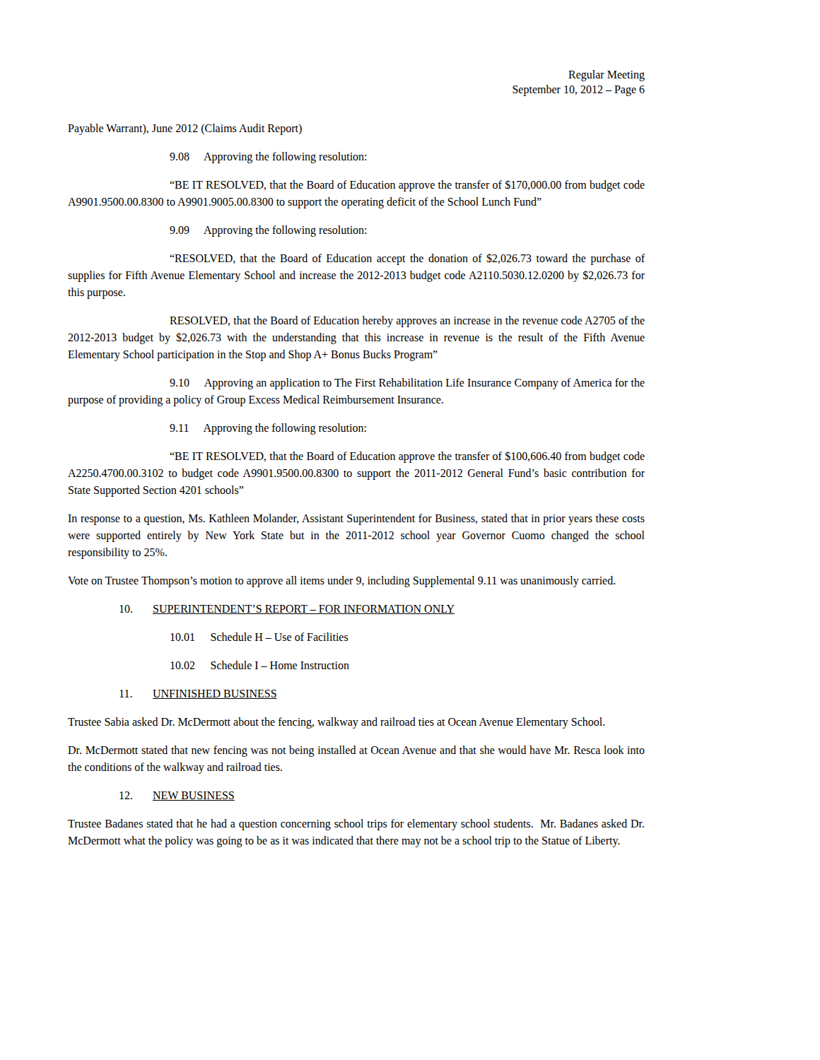Regular Meeting
September 10, 2012 – Page 6
Payable Warrant), June 2012 (Claims Audit Report)
9.08 Approving the following resolution:
“BE IT RESOLVED, that the Board of Education approve the transfer of $170,000.00 from budget code A9901.9500.00.8300 to A9901.9005.00.8300 to support the operating deficit of the School Lunch Fund”
9.09 Approving the following resolution:
“RESOLVED, that the Board of Education accept the donation of $2,026.73 toward the purchase of supplies for Fifth Avenue Elementary School and increase the 2012-2013 budget code A2110.5030.12.0200 by $2,026.73 for this purpose.
RESOLVED, that the Board of Education hereby approves an increase in the revenue code A2705 of the 2012-2013 budget by $2,026.73 with the understanding that this increase in revenue is the result of the Fifth Avenue Elementary School participation in the Stop and Shop A+ Bonus Bucks Program”
9.10 Approving an application to The First Rehabilitation Life Insurance Company of America for the purpose of providing a policy of Group Excess Medical Reimbursement Insurance.
9.11 Approving the following resolution:
“BE IT RESOLVED, that the Board of Education approve the transfer of $100,606.40 from budget code A2250.4700.00.3102 to budget code A9901.9500.00.8300 to support the 2011-2012 General Fund’s basic contribution for State Supported Section 4201 schools”
In response to a question, Ms. Kathleen Molander, Assistant Superintendent for Business, stated that in prior years these costs were supported entirely by New York State but in the 2011-2012 school year Governor Cuomo changed the school responsibility to 25%.
Vote on Trustee Thompson’s motion to approve all items under 9, including Supplemental 9.11 was unanimously carried.
10. SUPERINTENDENT’S REPORT – FOR INFORMATION ONLY
10.01 Schedule H – Use of Facilities
10.02 Schedule I – Home Instruction
11. UNFINISHED BUSINESS
Trustee Sabia asked Dr. McDermott about the fencing, walkway and railroad ties at Ocean Avenue Elementary School.
Dr. McDermott stated that new fencing was not being installed at Ocean Avenue and that she would have Mr. Resca look into the conditions of the walkway and railroad ties.
12. NEW BUSINESS
Trustee Badanes stated that he had a question concerning school trips for elementary school students. Mr. Badanes asked Dr. McDermott what the policy was going to be as it was indicated that there may not be a school trip to the Statue of Liberty.